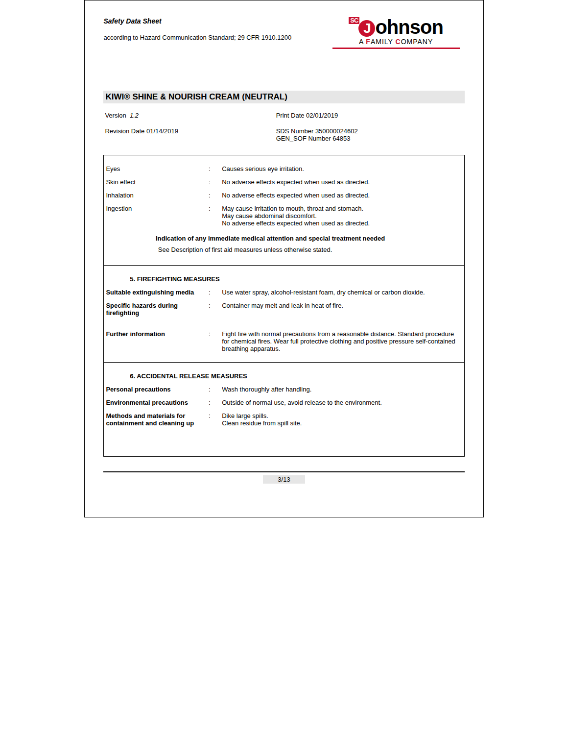Safety Data Sheet
according to Hazard Communication Standard; 29 CFR 1910.1200
SC Johnson
A FAMILY COMPANY
KIWI® SHINE & NOURISH CREAM (NEUTRAL)
| Version 1.2 | Print Date 02/01/2019 |
| Revision Date 01/14/2019 | SDS Number 350000024602 GEN_SOF Number 64853 |
| Eyes | : | Causes serious eye irritation. |
| Skin effect | : | No adverse effects expected when used as directed. |
| Inhalation | : | No adverse effects expected when used as directed. |
| Ingestion | : | May cause irritation to mouth, throat and stomach. May cause abdominal discomfort. No adverse effects expected when used as directed. |
Indication of any immediate medical attention and special treatment needed
See Description of first aid measures unless otherwise stated.
5. FIREFIGHTING MEASURES
| Suitable extinguishing media | : | Use water spray, alcohol-resistant foam, dry chemical or carbon dioxide. |
| Specific hazards during firefighting | : | Container may melt and leak in heat of fire. |
| Further information | : | Fight fire with normal precautions from a reasonable distance. Standard procedure for chemical fires. Wear full protective clothing and positive pressure self-contained breathing apparatus. |
6. ACCIDENTAL RELEASE MEASURES
| Personal precautions | : | Wash thoroughly after handling. |
| Environmental precautions | : | Outside of normal use, avoid release to the environment. |
| Methods and materials for containment and cleaning up | : | Dike large spills. Clean residue from spill site. |
3/13